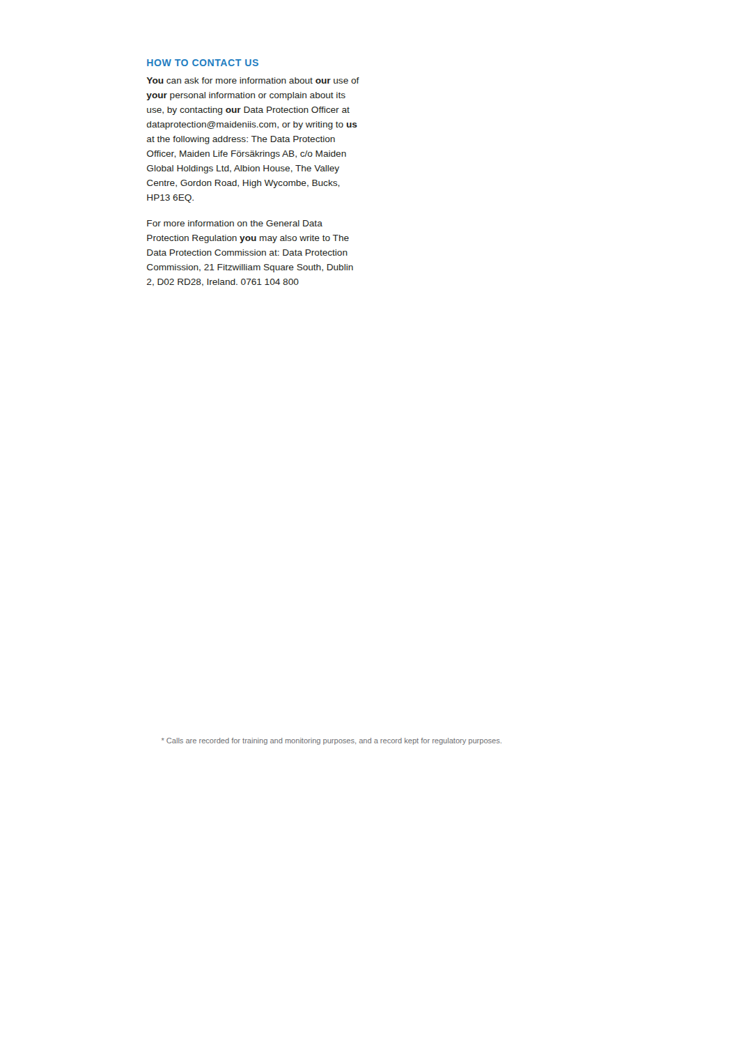How to contact us
You can ask for more information about our use of your personal information or complain about its use, by contacting our Data Protection Officer at dataprotection@maideniis.com, or by writing to us at the following address: The Data Protection Officer, Maiden Life Försäkrings AB, c/o Maiden Global Holdings Ltd, Albion House, The Valley Centre, Gordon Road, High Wycombe, Bucks, HP13 6EQ.
For more information on the General Data Protection Regulation you may also write to The Data Protection Commission at: Data Protection Commission, 21 Fitzwilliam Square South, Dublin 2, D02 RD28, Ireland. 0761 104 800
* Calls are recorded for training and monitoring purposes, and a record kept for regulatory purposes.